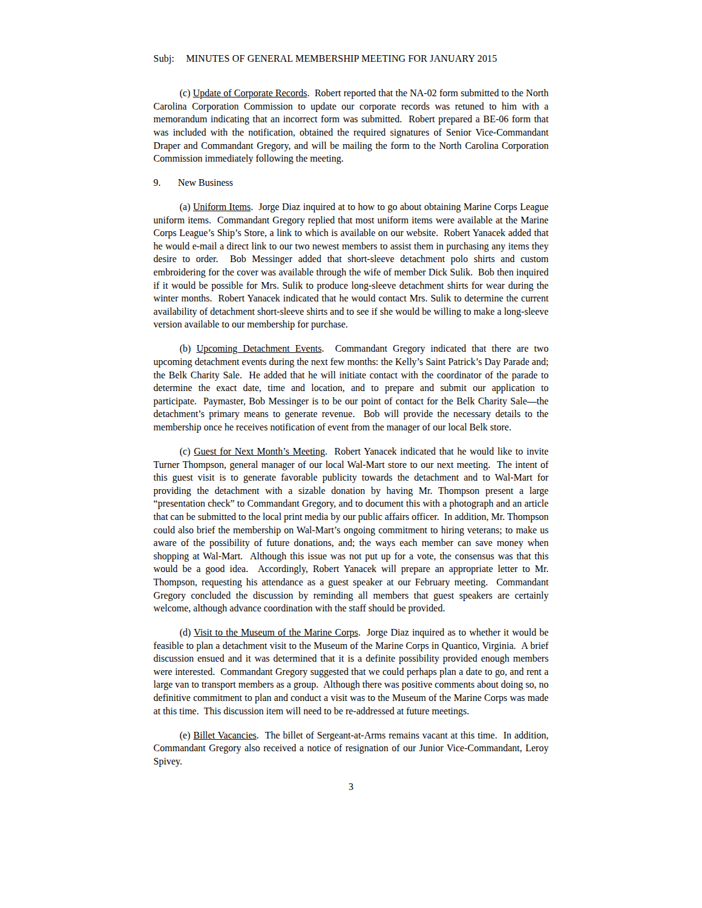Subj: MINUTES OF GENERAL MEMBERSHIP MEETING FOR JANUARY 2015
(c) Update of Corporate Records. Robert reported that the NA-02 form submitted to the North Carolina Corporation Commission to update our corporate records was retuned to him with a memorandum indicating that an incorrect form was submitted. Robert prepared a BE-06 form that was included with the notification, obtained the required signatures of Senior Vice-Commandant Draper and Commandant Gregory, and will be mailing the form to the North Carolina Corporation Commission immediately following the meeting.
9. New Business
(a) Uniform Items. Jorge Diaz inquired at to how to go about obtaining Marine Corps League uniform items. Commandant Gregory replied that most uniform items were available at the Marine Corps League’s Ship’s Store, a link to which is available on our website. Robert Yanacek added that he would e-mail a direct link to our two newest members to assist them in purchasing any items they desire to order. Bob Messinger added that short-sleeve detachment polo shirts and custom embroidering for the cover was available through the wife of member Dick Sulik. Bob then inquired if it would be possible for Mrs. Sulik to produce long-sleeve detachment shirts for wear during the winter months. Robert Yanacek indicated that he would contact Mrs. Sulik to determine the current availability of detachment short-sleeve shirts and to see if she would be willing to make a long-sleeve version available to our membership for purchase.
(b) Upcoming Detachment Events. Commandant Gregory indicated that there are two upcoming detachment events during the next few months: the Kelly’s Saint Patrick’s Day Parade and; the Belk Charity Sale. He added that he will initiate contact with the coordinator of the parade to determine the exact date, time and location, and to prepare and submit our application to participate. Paymaster, Bob Messinger is to be our point of contact for the Belk Charity Sale—the detachment’s primary means to generate revenue. Bob will provide the necessary details to the membership once he receives notification of event from the manager of our local Belk store.
(c) Guest for Next Month’s Meeting. Robert Yanacek indicated that he would like to invite Turner Thompson, general manager of our local Wal-Mart store to our next meeting. The intent of this guest visit is to generate favorable publicity towards the detachment and to Wal-Mart for providing the detachment with a sizable donation by having Mr. Thompson present a large “presentation check” to Commandant Gregory, and to document this with a photograph and an article that can be submitted to the local print media by our public affairs officer. In addition, Mr. Thompson could also brief the membership on Wal-Mart’s ongoing commitment to hiring veterans; to make us aware of the possibility of future donations, and; the ways each member can save money when shopping at Wal-Mart. Although this issue was not put up for a vote, the consensus was that this would be a good idea. Accordingly, Robert Yanacek will prepare an appropriate letter to Mr. Thompson, requesting his attendance as a guest speaker at our February meeting. Commandant Gregory concluded the discussion by reminding all members that guest speakers are certainly welcome, although advance coordination with the staff should be provided.
(d) Visit to the Museum of the Marine Corps. Jorge Diaz inquired as to whether it would be feasible to plan a detachment visit to the Museum of the Marine Corps in Quantico, Virginia. A brief discussion ensued and it was determined that it is a definite possibility provided enough members were interested. Commandant Gregory suggested that we could perhaps plan a date to go, and rent a large van to transport members as a group. Although there was positive comments about doing so, no definitive commitment to plan and conduct a visit was to the Museum of the Marine Corps was made at this time. This discussion item will need to be re-addressed at future meetings.
(e) Billet Vacancies. The billet of Sergeant-at-Arms remains vacant at this time. In addition, Commandant Gregory also received a notice of resignation of our Junior Vice-Commandant, Leroy Spivey.
3